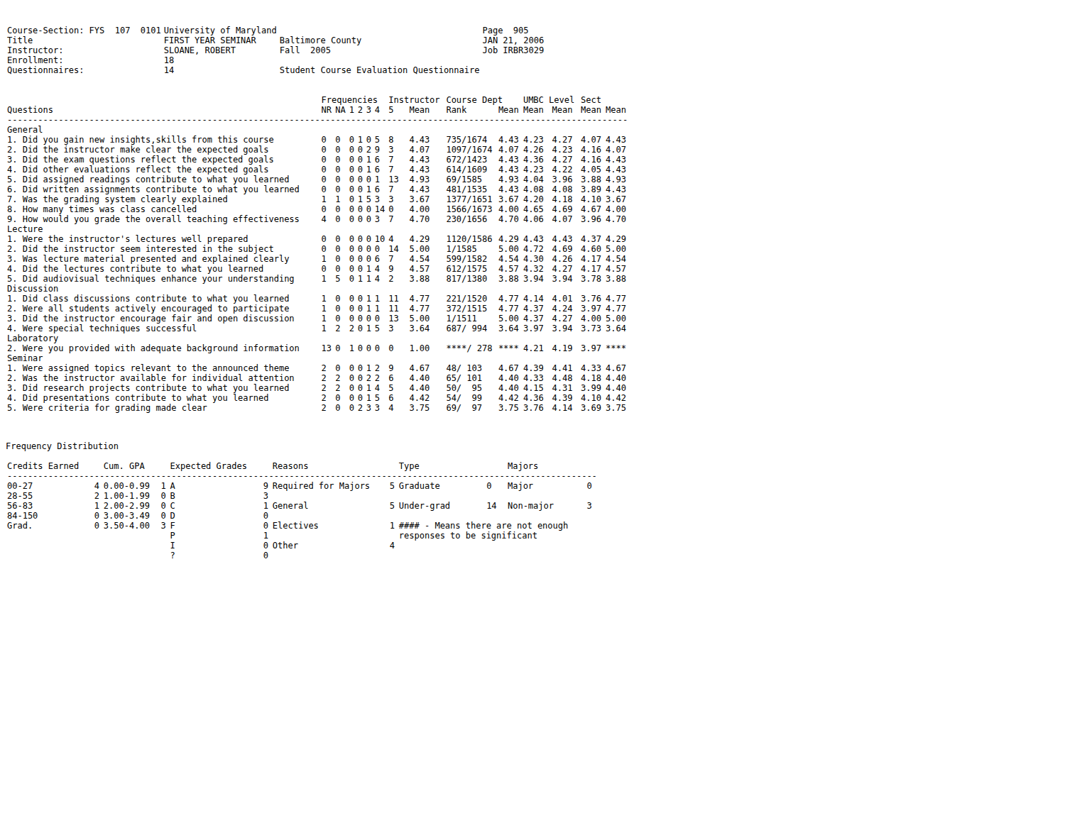| Course-Section: FYS 107 0101 | University of Maryland | | Page 905 |
| Title | FIRST YEAR SEMINAR | Baltimore County | JAN 21, 2006 |
| Instructor: | SLOANE, ROBERT | Fall 2005 | Job IRBR3029 |
| Enrollment: | 18 | | |
| Questionnaires: | 14 | Student Course Evaluation Questionnaire | |
| | Frequencies | Instructor | Course Dept | UMBC Level | Sect |
| Questions | NR | NA | 1 | 2 | 3 | 4 | 5 | Mean | Rank | Mean | Mean | Mean | Mean | Mean |
| ------------------------------------------------------------------------------------------------------------------------- |
| General |
| 1. Did you gain new insights,skills from this course | 0 | 0 | 0 | 1 | 0 | 5 | 8 | 4.43 | 735/1674 | 4.43 | 4.23 | 4.27 | 4.07 | 4.43 |
| 2. Did the instructor make clear the expected goals | 0 | 0 | 0 | 0 | 2 | 9 | 3 | 4.07 | 1097/1674 | 4.07 | 4.26 | 4.23 | 4.16 | 4.07 |
| 3. Did the exam questions reflect the expected goals | 0 | 0 | 0 | 0 | 1 | 6 | 7 | 4.43 | 672/1423 | 4.43 | 4.36 | 4.27 | 4.16 | 4.43 |
| 4. Did other evaluations reflect the expected goals | 0 | 0 | 0 | 0 | 1 | 6 | 7 | 4.43 | 614/1609 | 4.43 | 4.23 | 4.22 | 4.05 | 4.43 |
| 5. Did assigned readings contribute to what you learned | 0 | 0 | 0 | 0 | 0 | 1 | 13 | 4.93 | 69/1585 | 4.93 | 4.04 | 3.96 | 3.88 | 4.93 |
| 6. Did written assignments contribute to what you learned | 0 | 0 | 0 | 0 | 1 | 6 | 7 | 4.43 | 481/1535 | 4.43 | 4.08 | 4.08 | 3.89 | 4.43 |
| 7. Was the grading system clearly explained | 1 | 1 | 0 | 1 | 5 | 3 | 3 | 3.67 | 1377/1651 | 3.67 | 4.20 | 4.18 | 4.10 | 3.67 |
| 8. How many times was class cancelled | 0 | 0 | 0 | 0 | 0 | 14 | 0 | 4.00 | 1566/1673 | 4.00 | 4.65 | 4.69 | 4.67 | 4.00 |
| 9. How would you grade the overall teaching effectiveness | 4 | 0 | 0 | 0 | 0 | 3 | 7 | 4.70 | 230/1656 | 4.70 | 4.06 | 4.07 | 3.96 | 4.70 |
| Lecture |
| 1. Were the instructor's lectures well prepared | 0 | 0 | 0 | 0 | 0 | 10 | 4 | 4.29 | 1120/1586 | 4.29 | 4.43 | 4.43 | 4.37 | 4.29 |
| 2. Did the instructor seem interested in the subject | 0 | 0 | 0 | 0 | 0 | 0 | 14 | 5.00 | 1/1585 | 5.00 | 4.72 | 4.69 | 4.60 | 5.00 |
| 3. Was lecture material presented and explained clearly | 1 | 0 | 0 | 0 | 0 | 6 | 7 | 4.54 | 599/1582 | 4.54 | 4.30 | 4.26 | 4.17 | 4.54 |
| 4. Did the lectures contribute to what you learned | 0 | 0 | 0 | 0 | 1 | 4 | 9 | 4.57 | 612/1575 | 4.57 | 4.32 | 4.27 | 4.17 | 4.57 |
| 5. Did audiovisual techniques enhance your understanding | 1 | 5 | 0 | 1 | 1 | 4 | 2 | 3.88 | 817/1380 | 3.88 | 3.94 | 3.94 | 3.78 | 3.88 |
| Discussion |
| 1. Did class discussions contribute to what you learned | 1 | 0 | 0 | 0 | 1 | 1 | 11 | 4.77 | 221/1520 | 4.77 | 4.14 | 4.01 | 3.76 | 4.77 |
| 2. Were all students actively encouraged to participate | 1 | 0 | 0 | 0 | 1 | 1 | 11 | 4.77 | 372/1515 | 4.77 | 4.37 | 4.24 | 3.97 | 4.77 |
| 3. Did the instructor encourage fair and open discussion | 1 | 0 | 0 | 0 | 0 | 0 | 13 | 5.00 | 1/1511 | 5.00 | 4.37 | 4.27 | 4.00 | 5.00 |
| 4. Were special techniques successful | 1 | 2 | 2 | 0 | 1 | 5 | 3 | 3.64 | 687/ 994 | 3.64 | 3.97 | 3.94 | 3.73 | 3.64 |
| Laboratory |
| 2. Were you provided with adequate background information | 13 | 0 | 1 | 0 | 0 | 0 | 0 | 1.00 | ****/ 278 | **** | 4.21 | 4.19 | 3.97 | **** |
| Seminar |
| 1. Were assigned topics relevant to the announced theme | 2 | 0 | 0 | 0 | 1 | 2 | 9 | 4.67 | 48/ 103 | 4.67 | 4.39 | 4.41 | 4.33 | 4.67 |
| 2. Was the instructor available for individual attention | 2 | 2 | 0 | 0 | 2 | 2 | 6 | 4.40 | 65/ 101 | 4.40 | 4.33 | 4.48 | 4.18 | 4.40 |
| 3. Did research projects contribute to what you learned | 2 | 2 | 0 | 0 | 1 | 4 | 5 | 4.40 | 50/ 95 | 4.40 | 4.15 | 4.31 | 3.99 | 4.40 |
| 4. Did presentations contribute to what you learned | 2 | 0 | 0 | 0 | 1 | 5 | 6 | 4.42 | 54/ 99 | 4.42 | 4.36 | 4.39 | 4.10 | 4.42 |
| 5. Were criteria for grading made clear | 2 | 0 | 0 | 2 | 3 | 3 | 4 | 3.75 | 69/ 97 | 3.75 | 3.76 | 4.14 | 3.69 | 3.75 |
Frequency Distribution
| Credits Earned | | Cum. GPA | | Expected Grades | | Reasons | | Type | | Majors | |
| ------------------------------------------------------------------------------------------------------------------- |
| 00-27 | 4 | 0.00-0.99 | 1 | A | 9 | Required for Majors | 5 | Graduate | 0 | Major | 0 |
| 28-55 | 2 | 1.00-1.99 | 0 | B | 3 | | | | | | |
| 56-83 | 1 | 2.00-2.99 | 0 | C | 1 | General | 5 | Under-grad | 14 | Non-major | 3 |
| 84-150 | 0 | 3.00-3.49 | 0 | D | 0 | | | | | | |
| Grad. | 0 | 3.50-4.00 | 3 | F | 0 | Electives | 1 | #### - Means there are not enough |
| | | | | P | 1 | | | responses to be significant |
| | | | | I | 0 | Other | 4 | | | | |
| | | | | ? | 0 | | | | | | |